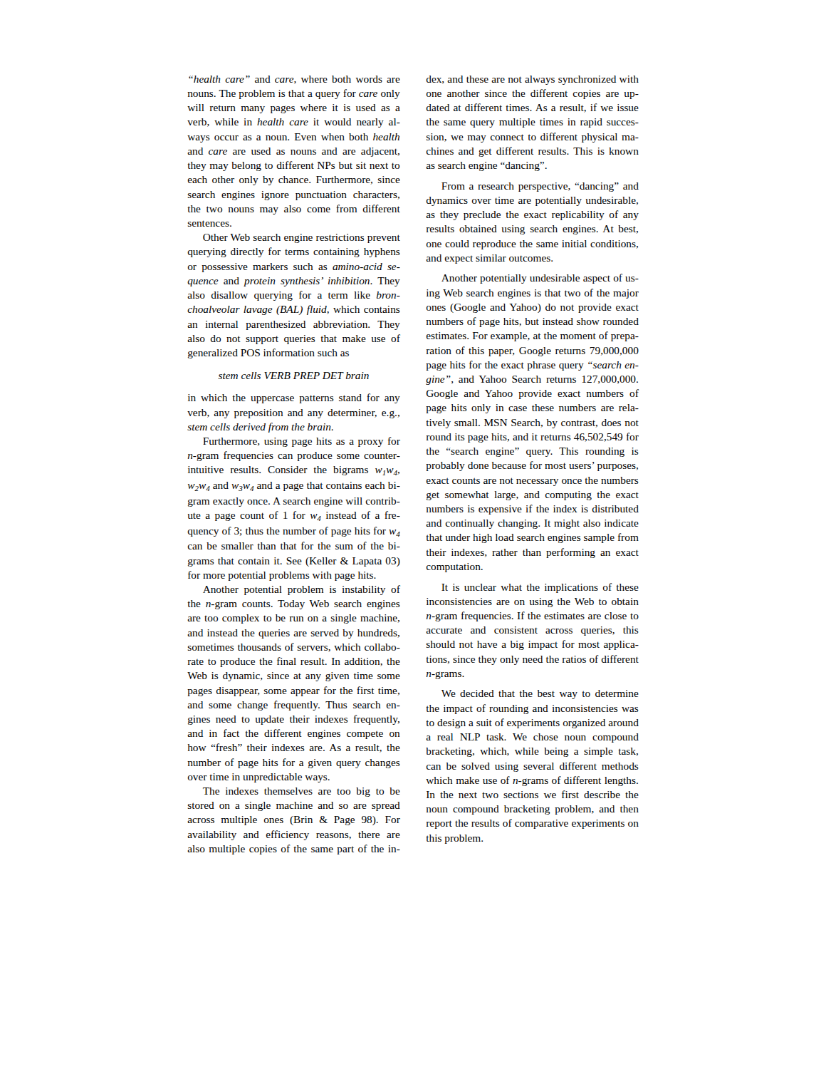“health care” and care, where both words are nouns. The problem is that a query for care only will return many pages where it is used as a verb, while in health care it would nearly always occur as a noun. Even when both health and care are used as nouns and are adjacent, they may belong to different NPs but sit next to each other only by chance. Furthermore, since search engines ignore punctuation characters, the two nouns may also come from different sentences.
Other Web search engine restrictions prevent querying directly for terms containing hyphens or possessive markers such as amino-acid sequence and protein synthesis’ inhibition. They also disallow querying for a term like bronchoalveolar lavage (BAL) fluid, which contains an internal parenthesized abbreviation. They also do not support queries that make use of generalized POS information such as
stem cells VERB PREP DET brain
in which the uppercase patterns stand for any verb, any preposition and any determiner, e.g., stem cells derived from the brain.
Furthermore, using page hits as a proxy for n-gram frequencies can produce some counter-intuitive results. Consider the bigrams w1w4, w2w4 and w3w4 and a page that contains each bigram exactly once. A search engine will contribute a page count of 1 for w4 instead of a frequency of 3; thus the number of page hits for w4 can be smaller than that for the sum of the bigrams that contain it. See (Keller & Lapata 03) for more potential problems with page hits.
Another potential problem is instability of the n-gram counts. Today Web search engines are too complex to be run on a single machine, and instead the queries are served by hundreds, sometimes thousands of servers, which collaborate to produce the final result. In addition, the Web is dynamic, since at any given time some pages disappear, some appear for the first time, and some change frequently. Thus search engines need to update their indexes frequently, and in fact the different engines compete on how “fresh” their indexes are. As a result, the number of page hits for a given query changes over time in unpredictable ways.
The indexes themselves are too big to be stored on a single machine and so are spread across multiple ones (Brin & Page 98). For availability and efficiency reasons, there are also multiple copies of the same part of the index, and these are not always synchronized with one another since the different copies are updated at different times. As a result, if we issue the same query multiple times in rapid succession, we may connect to different physical machines and get different results. This is known as search engine “dancing”.
From a research perspective, “dancing” and dynamics over time are potentially undesirable, as they preclude the exact replicability of any results obtained using search engines. At best, one could reproduce the same initial conditions, and expect similar outcomes.
Another potentially undesirable aspect of using Web search engines is that two of the major ones (Google and Yahoo) do not provide exact numbers of page hits, but instead show rounded estimates. For example, at the moment of preparation of this paper, Google returns 79,000,000 page hits for the exact phrase query “search engine”, and Yahoo Search returns 127,000,000. Google and Yahoo provide exact numbers of page hits only in case these numbers are relatively small. MSN Search, by contrast, does not round its page hits, and it returns 46,502,549 for the “search engine” query. This rounding is probably done because for most users’ purposes, exact counts are not necessary once the numbers get somewhat large, and computing the exact numbers is expensive if the index is distributed and continually changing. It might also indicate that under high load search engines sample from their indexes, rather than performing an exact computation.
It is unclear what the implications of these inconsistencies are on using the Web to obtain n-gram frequencies. If the estimates are close to accurate and consistent across queries, this should not have a big impact for most applications, since they only need the ratios of different n-grams.
We decided that the best way to determine the impact of rounding and inconsistencies was to design a suit of experiments organized around a real NLP task. We chose noun compound bracketing, which, while being a simple task, can be solved using several different methods which make use of n-grams of different lengths. In the next two sections we first describe the noun compound bracketing problem, and then report the results of comparative experiments on this problem.